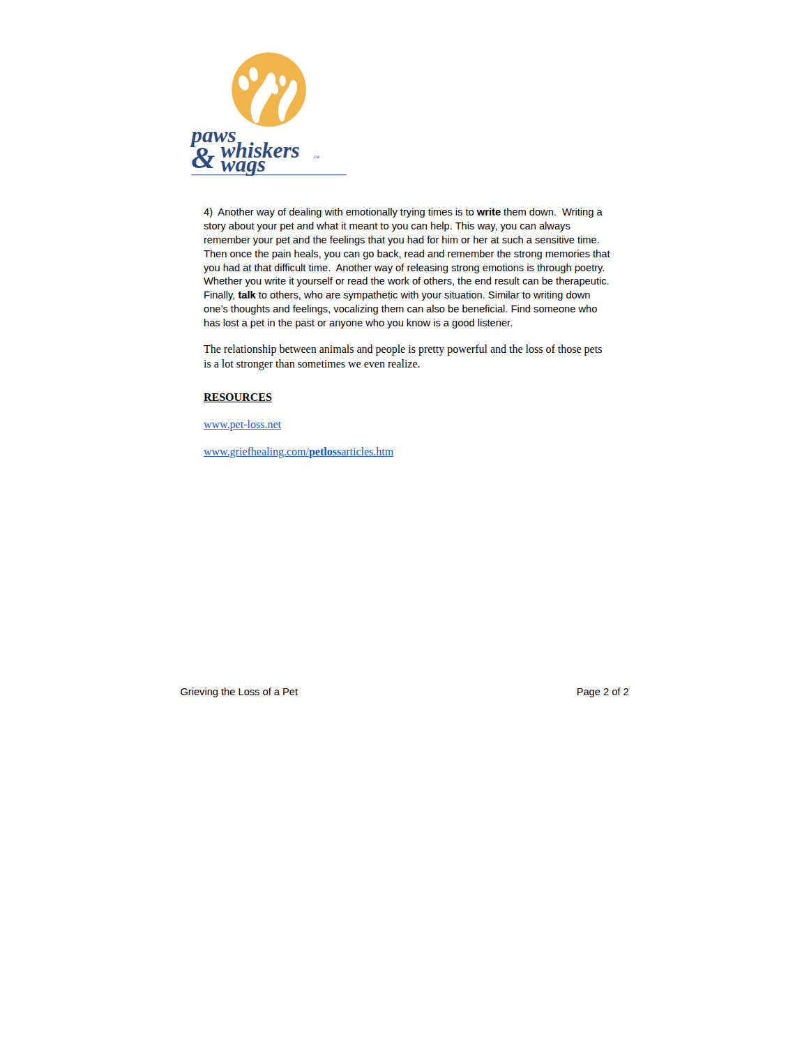paws whiskers wags & ™ YOUR PET CREMATORY
4) Another way of dealing with emotionally trying times is to write them down. Writing a story about your pet and what it meant to you can help. This way, you can always remember your pet and the feelings that you had for him or her at such a sensitive time. Then once the pain heals, you can go back, read and remember the strong memories that you had at that difficult time. Another way of releasing strong emotions is through poetry. Whether you write it yourself or read the work of others, the end result can be therapeutic. Finally, talk to others, who are sympathetic with your situation. Similar to writing down one’s thoughts and feelings, vocalizing them can also be beneficial. Find someone who has lost a pet in the past or anyone who you know is a good listener.
The relationship between animals and people is pretty powerful and the loss of those pets is a lot stronger than sometimes we even realize.
RESOURCES
www.pet-loss.net
www.griefhealing.com/petlossarticles.htm
Grieving the Loss of a Pet Page 2 of 2